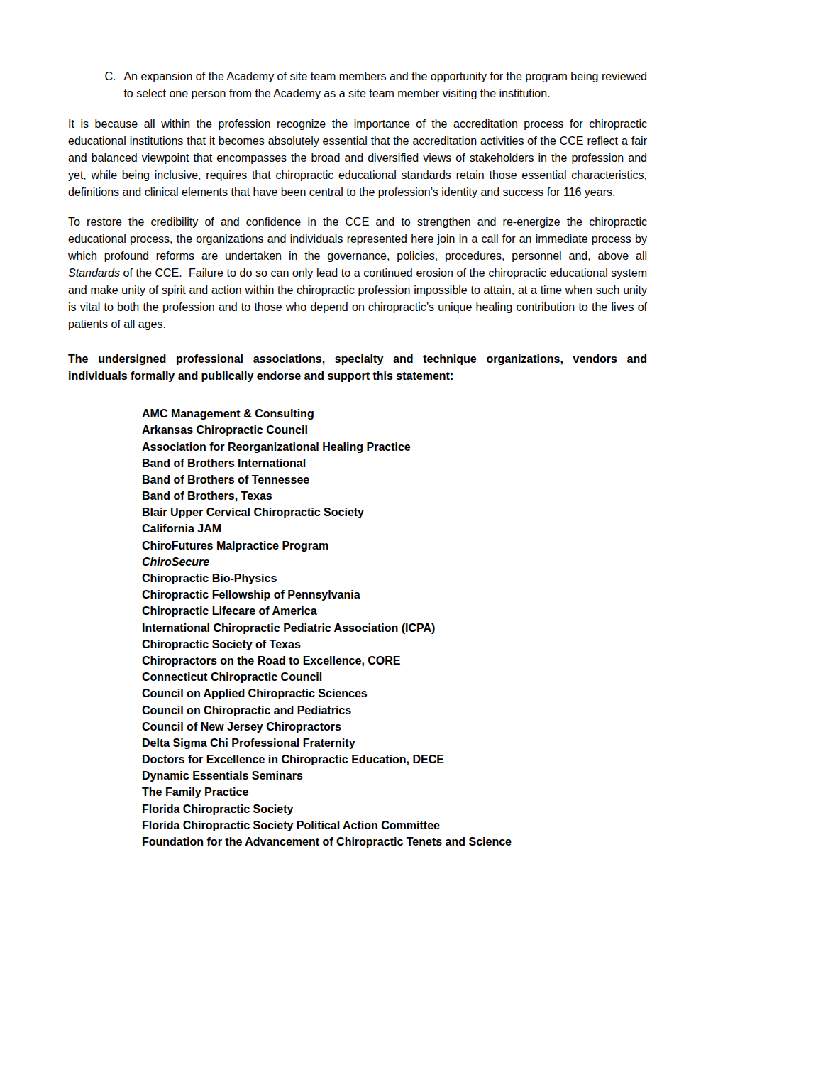An expansion of the Academy of site team members and the opportunity for the program being reviewed to select one person from the Academy as a site team member visiting the institution.
It is because all within the profession recognize the importance of the accreditation process for chiropractic educational institutions that it becomes absolutely essential that the accreditation activities of the CCE reflect a fair and balanced viewpoint that encompasses the broad and diversified views of stakeholders in the profession and yet, while being inclusive, requires that chiropractic educational standards retain those essential characteristics, definitions and clinical elements that have been central to the profession’s identity and success for 116 years.
To restore the credibility of and confidence in the CCE and to strengthen and re-energize the chiropractic educational process, the organizations and individuals represented here join in a call for an immediate process by which profound reforms are undertaken in the governance, policies, procedures, personnel and, above all Standards of the CCE. Failure to do so can only lead to a continued erosion of the chiropractic educational system and make unity of spirit and action within the chiropractic profession impossible to attain, at a time when such unity is vital to both the profession and to those who depend on chiropractic’s unique healing contribution to the lives of patients of all ages.
The undersigned professional associations, specialty and technique organizations, vendors and individuals formally and publically endorse and support this statement:
AMC Management & Consulting
Arkansas Chiropractic Council
Association for Reorganizational Healing Practice
Band of Brothers International
Band of Brothers of Tennessee
Band of Brothers, Texas
Blair Upper Cervical Chiropractic Society
California JAM
ChiroFutures Malpractice Program
ChiroSecure
Chiropractic Bio-Physics
Chiropractic Fellowship of Pennsylvania
Chiropractic Lifecare of America
International Chiropractic Pediatric Association (ICPA)
Chiropractic Society of Texas
Chiropractors on the Road to Excellence, CORE
Connecticut Chiropractic Council
Council on Applied Chiropractic Sciences
Council on Chiropractic and Pediatrics
Council of New Jersey Chiropractors
Delta Sigma Chi Professional Fraternity
Doctors for Excellence in Chiropractic Education, DECE
Dynamic Essentials Seminars
The Family Practice
Florida Chiropractic Society
Florida Chiropractic Society Political Action Committee
Foundation for the Advancement of Chiropractic Tenets and Science